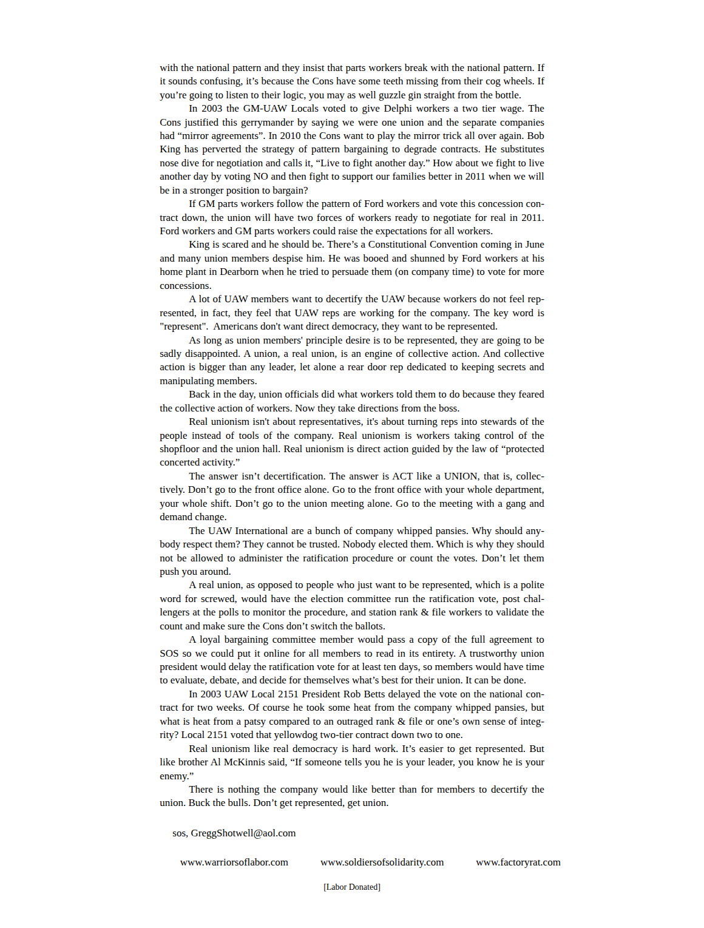with the national pattern and they insist that parts workers break with the national pattern. If it sounds confusing, it’s because the Cons have some teeth missing from their cog wheels. If you’re going to listen to their logic, you may as well guzzle gin straight from the bottle.
In 2003 the GM-UAW Locals voted to give Delphi workers a two tier wage. The Cons justified this gerrymander by saying we were one union and the separate companies had “mirror agreements”. In 2010 the Cons want to play the mirror trick all over again. Bob King has perverted the strategy of pattern bargaining to degrade contracts. He substitutes nose dive for negotiation and calls it, “Live to fight another day.” How about we fight to live another day by voting NO and then fight to support our families better in 2011 when we will be in a stronger position to bargain?
If GM parts workers follow the pattern of Ford workers and vote this concession contract down, the union will have two forces of workers ready to negotiate for real in 2011. Ford workers and GM parts workers could raise the expectations for all workers.
King is scared and he should be. There’s a Constitutional Convention coming in June and many union members despise him. He was booed and shunned by Ford workers at his home plant in Dearborn when he tried to persuade them (on company time) to vote for more concessions.
A lot of UAW members want to decertify the UAW because workers do not feel represented, in fact, they feel that UAW reps are working for the company. The key word is "represent". Americans don't want direct democracy, they want to be represented.
As long as union members' principle desire is to be represented, they are going to be sadly disappointed. A union, a real union, is an engine of collective action. And collective action is bigger than any leader, let alone a rear door rep dedicated to keeping secrets and manipulating members.
Back in the day, union officials did what workers told them to do because they feared the collective action of workers. Now they take directions from the boss.
Real unionism isn't about representatives, it's about turning reps into stewards of the people instead of tools of the company. Real unionism is workers taking control of the shopfloor and the union hall. Real unionism is direct action guided by the law of “protected concerted activity.”
The answer isn’t decertification. The answer is ACT like a UNION, that is, collectively. Don’t go to the front office alone. Go to the front office with your whole department, your whole shift. Don’t go to the union meeting alone. Go to the meeting with a gang and demand change.
The UAW International are a bunch of company whipped pansies. Why should anybody respect them? They cannot be trusted. Nobody elected them. Which is why they should not be allowed to administer the ratification procedure or count the votes. Don’t let them push you around.
A real union, as opposed to people who just want to be represented, which is a polite word for screwed, would have the election committee run the ratification vote, post challengers at the polls to monitor the procedure, and station rank & file workers to validate the count and make sure the Cons don’t switch the ballots.
A loyal bargaining committee member would pass a copy of the full agreement to SOS so we could put it online for all members to read in its entirety. A trustworthy union president would delay the ratification vote for at least ten days, so members would have time to evaluate, debate, and decide for themselves what’s best for their union. It can be done.
In 2003 UAW Local 2151 President Rob Betts delayed the vote on the national contract for two weeks. Of course he took some heat from the company whipped pansies, but what is heat from a patsy compared to an outraged rank & file or one’s own sense of integrity? Local 2151 voted that yellowdog two-tier contract down two to one.
Real unionism like real democracy is hard work. It’s easier to get represented. But like brother Al McKinnis said, “If someone tells you he is your leader, you know he is your enemy.”
There is nothing the company would like better than for members to decertify the union. Buck the bulls. Don’t get represented, get union.
sos, GreggShotwell@aol.com
www.warriorsoflabor.com www.soldiersofsolidarity.com www.factoryrat.com
[Labor Donated]